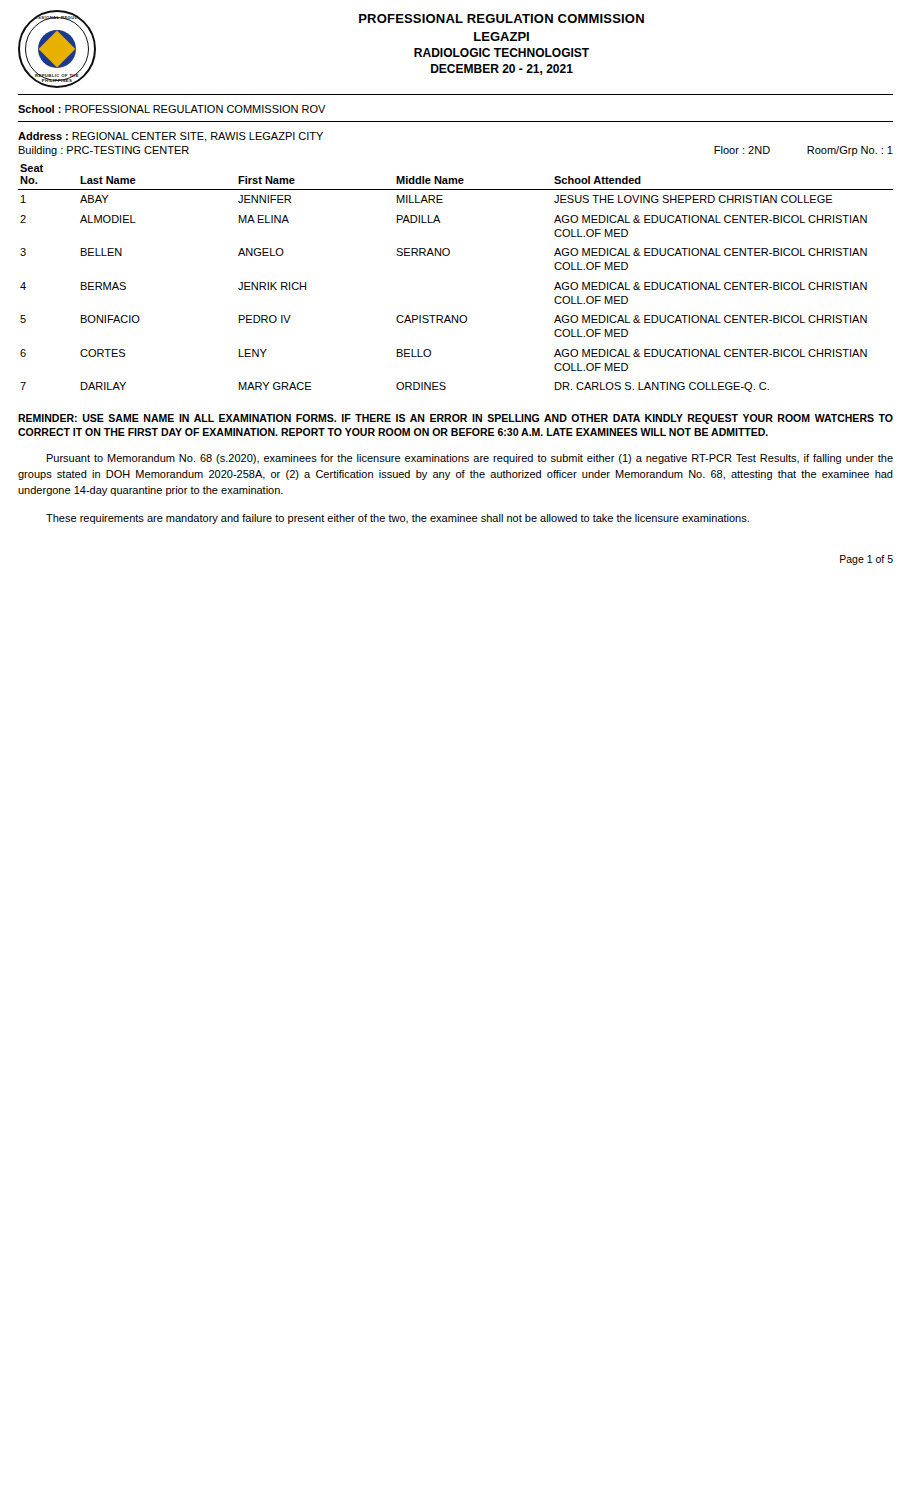PROFESSIONAL REGULATION
REPUBLIC OF THE PHILIPPINES
PROFESSIONAL REGULATION COMMISSION
LEGAZPI
RADIOLOGIC TECHNOLOGIST
DECEMBER 20 - 21, 2021
School : PROFESSIONAL REGULATION COMMISSION ROV
Address : REGIONAL CENTER SITE, RAWIS LEGAZPI CITY
Building : PRC-TESTING CENTER
Floor : 2ND Room/Grp No. : 1
| Seat No. | Last Name | First Name | Middle Name | School Attended |
| --- | --- | --- | --- | --- |
| 1 | ABAY | JENNIFER | MILLARE | JESUS THE LOVING SHEPERD CHRISTIAN COLLEGE |
| 2 | ALMODIEL | MA ELINA | PADILLA | AGO MEDICAL & EDUCATIONAL CENTER-BICOL CHRISTIAN COLL.OF MED |
| 3 | BELLEN | ANGELO | SERRANO | AGO MEDICAL & EDUCATIONAL CENTER-BICOL CHRISTIAN COLL.OF MED |
| 4 | BERMAS | JENRIK RICH | | AGO MEDICAL & EDUCATIONAL CENTER-BICOL CHRISTIAN COLL.OF MED |
| 5 | BONIFACIO | PEDRO IV | CAPISTRANO | AGO MEDICAL & EDUCATIONAL CENTER-BICOL CHRISTIAN COLL.OF MED |
| 6 | CORTES | LENY | BELLO | AGO MEDICAL & EDUCATIONAL CENTER-BICOL CHRISTIAN COLL.OF MED |
| 7 | DARILAY | MARY GRACE | ORDINES | DR. CARLOS S. LANTING COLLEGE-Q. C. |
REMINDER: USE SAME NAME IN ALL EXAMINATION FORMS. IF THERE IS AN ERROR IN SPELLING AND OTHER DATA KINDLY REQUEST YOUR ROOM WATCHERS TO CORRECT IT ON THE FIRST DAY OF EXAMINATION. REPORT TO YOUR ROOM ON OR BEFORE 6:30 A.M. LATE EXAMINEES WILL NOT BE ADMITTED.
Pursuant to Memorandum No. 68 (s.2020), examinees for the licensure examinations are required to submit either (1) a negative RT-PCR Test Results, if falling under the groups stated in DOH Memorandum 2020-258A, or (2) a Certification issued by any of the authorized officer under Memorandum No. 68, attesting that the examinee had undergone 14-day quarantine prior to the examination.
These requirements are mandatory and failure to present either of the two, the examinee shall not be allowed to take the licensure examinations.
Page 1 of 5